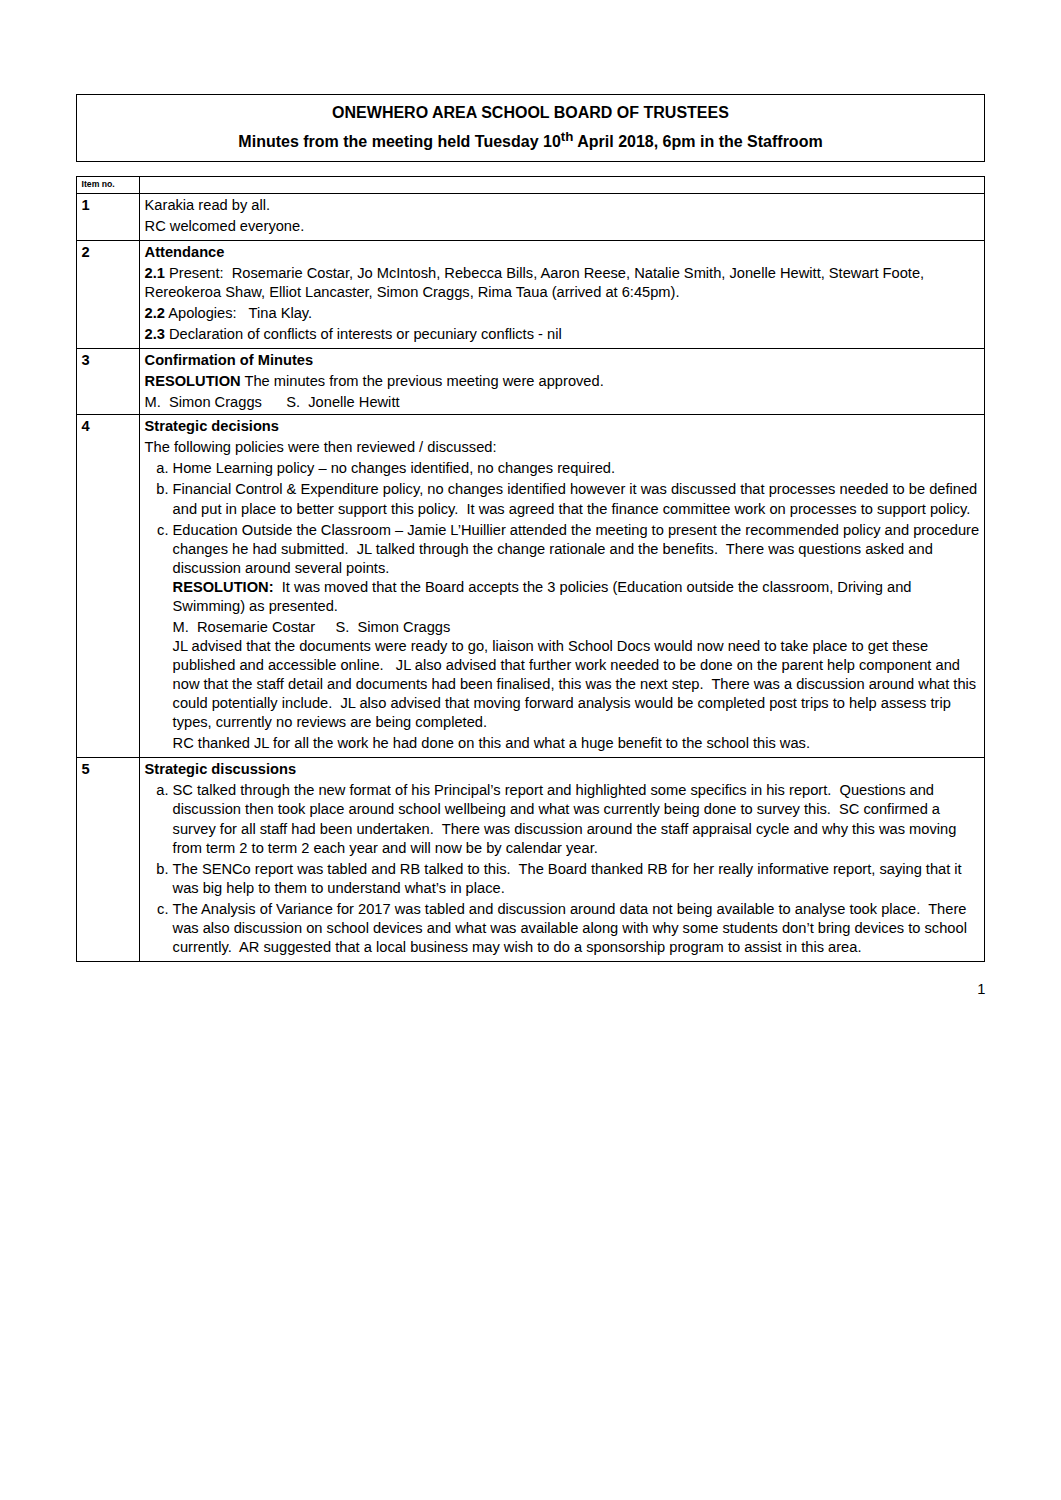ONEWHERO AREA SCHOOL BOARD OF TRUSTEES
Minutes from the meeting held Tuesday 10th April 2018, 6pm in the Staffroom
| Item no. | |
| 1 | Karakia read by all. RC welcomed everyone. |
| 2 | Attendance 2.1 Present: Rosemarie Costar, Jo McIntosh, Rebecca Bills, Aaron Reese, Natalie Smith, Jonelle Hewitt, Stewart Foote, Rereokeroa Shaw, Elliot Lancaster, Simon Craggs, Rima Taua (arrived at 6:45pm). 2.2 Apologies: Tina Klay. 2.3 Declaration of conflicts of interests or pecuniary conflicts - nil |
| 3 | Confirmation of Minutes RESOLUTION The minutes from the previous meeting were approved. M. Simon Craggs S. Jonelle Hewitt |
| 4 | Strategic decisions The following policies were then reviewed / discussed: Home Learning policy – no changes identified, no changes required. Financial Control & Expenditure policy, no changes identified however it was discussed that processes needed to be defined and put in place to better support this policy. It was agreed that the finance committee work on processes to support policy. Education Outside the Classroom – Jamie L’Huillier attended the meeting to present the recommended policy and procedure changes he had submitted. JL talked through the change rationale and the benefits. There was questions asked and discussion around several points. RESOLUTION: It was moved that the Board accepts the 3 policies (Education outside the classroom, Driving and Swimming) as presented. M. Rosemarie Costar S. Simon Craggs JL advised that the documents were ready to go, liaison with School Docs would now need to take place to get these published and accessible online. JL also advised that further work needed to be done on the parent help component and now that the staff detail and documents had been finalised, this was the next step. There was a discussion around what this could potentially include. JL also advised that moving forward analysis would be completed post trips to help assess trip types, currently no reviews are being completed. RC thanked JL for all the work he had done on this and what a huge benefit to the school this was. |
| 5 | Strategic discussions SC talked through the new format of his Principal’s report and highlighted some specifics in his report. Questions and discussion then took place around school wellbeing and what was currently being done to survey this. SC confirmed a survey for all staff had been undertaken. There was discussion around the staff appraisal cycle and why this was moving from term 2 to term 2 each year and will now be by calendar year. The SENCo report was tabled and RB talked to this. The Board thanked RB for her really informative report, saying that it was big help to them to understand what’s in place. The Analysis of Variance for 2017 was tabled and discussion around data not being available to analyse took place. There was also discussion on school devices and what was available along with why some students don’t bring devices to school currently. AR suggested that a local business may wish to do a sponsorship program to assist in this area. |
1